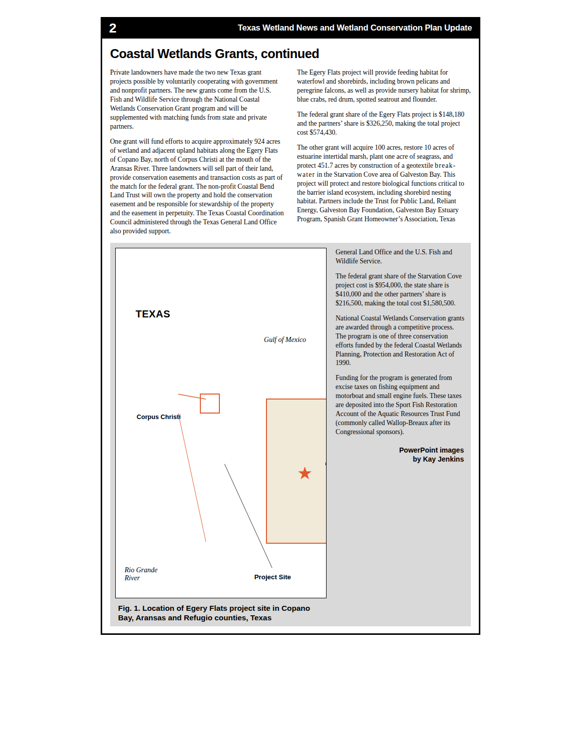2
Texas Wetland News and Wetland Conservation Plan Update
Coastal Wetlands Grants, continued
Private landowners have made the two new Texas grant projects possible by voluntarily cooperating with government and nonprofit partners. The new grants come from the U.S. Fish and Wildlife Service through the National Coastal Wetlands Conservation Grant program and will be supplemented with matching funds from state and private partners.
One grant will fund efforts to acquire approximately 924 acres of wetland and adjacent upland habitats along the Egery Flats of Copano Bay, north of Corpus Christi at the mouth of the Aransas River. Three landowners will sell part of their land, provide conservation easements and transaction costs as part of the match for the federal grant. The non-profit Coastal Bend Land Trust will own the property and hold the conservation easement and be responsible for stewardship of the property and the easement in perpetuity. The Texas Coastal Coordination Council administered through the Texas General Land Office also provided support.
The Egery Flats project will provide feeding habitat for waterfowl and shorebirds, including brown pelicans and peregrine falcons, as well as provide nursery habitat for shrimp, blue crabs, red drum, spotted seatrout and flounder.
The federal grant share of the Egery Flats project is $148,180 and the partners’ share is $326,250, making the total project cost $574,430.
The other grant will acquire 100 acres, restore 10 acres of estuarine intertidal marsh, plant one acre of seagrass, and protect 451.7 acres by construction of a geotextile break-water in the Starvation Cove area of Galveston Bay. This project will protect and restore biological functions critical to the barrier island ecosystem, including shorebird nesting habitat. Partners include the Trust for Public Land, Reliant Energy, Galveston Bay Foundation, Galveston Bay Estuary Program, Spanish Grant Homeowner’s Association, Texas
TEXAS
Gulf of Mexico
Corpus Christi
Rio Grande
River
Project Site
★
Copano Bay
Aransas Bay
Fig. 1. Location of Egery Flats project site in Copano Bay, Aransas and Refugio counties, Texas
General Land Office and the U.S. Fish and Wildlife Service.
The federal grant share of the Starvation Cove project cost is $954,000, the state share is $410,000 and the other partners’ share is $216,500, making the total cost $1,580,500.
National Coastal Wetlands Conservation grants are awarded through a competitive process. The program is one of three conservation efforts funded by the federal Coastal Wetlands Planning, Protection and Restoration Act of 1990.
Funding for the program is generated from excise taxes on fishing equipment and motorboat and small engine fuels. These taxes are deposited into the Sport Fish Restoration Account of the Aquatic Resources Trust Fund (commonly called Wallop-Breaux after its Congressional sponsors).
PowerPoint images
by Kay Jenkins